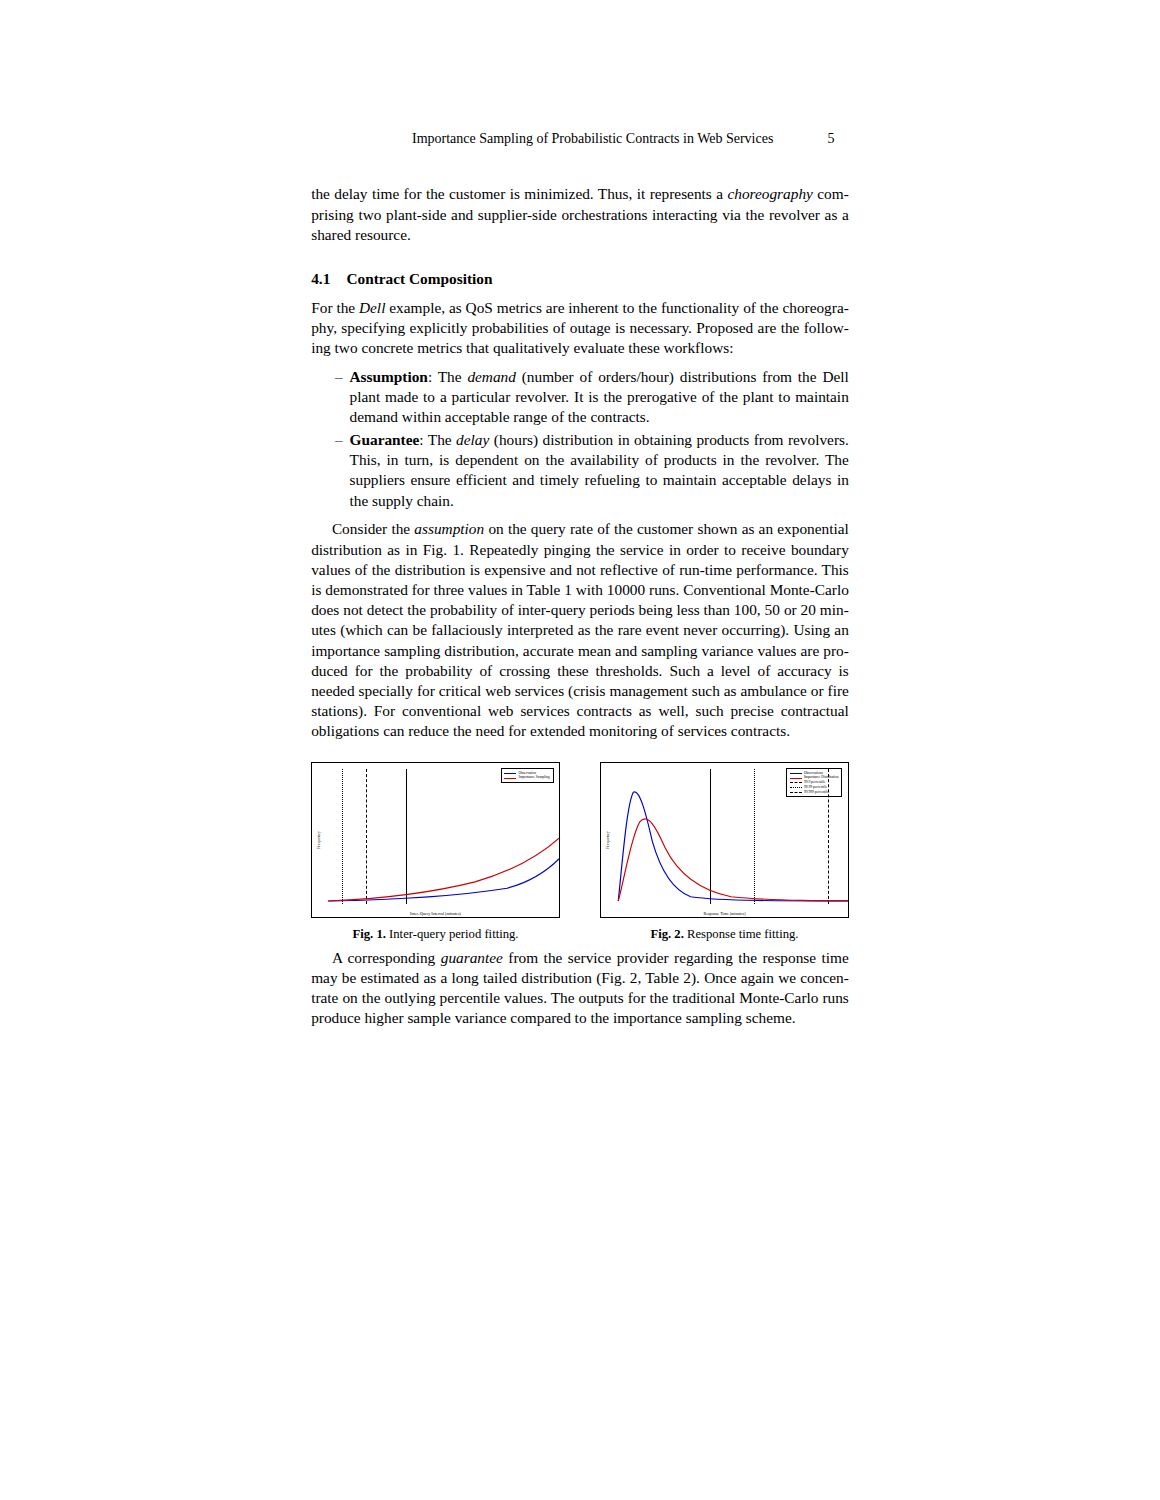Importance Sampling of Probabilistic Contracts in Web Services 5
the delay time for the customer is minimized. Thus, it represents a choreography comprising two plant-side and supplier-side orchestrations interacting via the revolver as a shared resource.
4.1 Contract Composition
For the Dell example, as QoS metrics are inherent to the functionality of the choreography, specifying explicitly probabilities of outage is necessary. Proposed are the following two concrete metrics that qualitatively evaluate these workflows:
Assumption: The demand (number of orders/hour) distributions from the Dell plant made to a particular revolver. It is the prerogative of the plant to maintain demand within acceptable range of the contracts.
Guarantee: The delay (hours) distribution in obtaining products from revolvers. This, in turn, is dependent on the availability of products in the revolver. The suppliers ensure efficient and timely refueling to maintain acceptable delays in the supply chain.
Consider the assumption on the query rate of the customer shown as an exponential distribution as in Fig. 1. Repeatedly pinging the service in order to receive boundary values of the distribution is expensive and not reflective of run-time performance. This is demonstrated for three values in Table 1 with 10000 runs. Conventional Monte-Carlo does not detect the probability of inter-query periods being less than 100, 50 or 20 minutes (which can be fallaciously interpreted as the rare event never occurring). Using an importance sampling distribution, accurate mean and sampling variance values are produced for the probability of crossing these thresholds. Such a level of accuracy is needed specially for critical web services (crisis management such as ambulance or fire stations). For conventional web services contracts as well, such precise contractual obligations can reduce the need for extended monitoring of services contracts.
Frequency
Inter–Query Interval (minutes)
Observation
Importance Sampling
Fig. 1. Inter-query period fitting.
Frequency
Response Time (minutes)
Observations
Importance Distribution
99.9 percentile
99.99 percentile
99.999 percentile
Fig. 2. Response time fitting.
A corresponding guarantee from the service provider regarding the response time may be estimated as a long tailed distribution (Fig. 2, Table 2). Once again we concentrate on the outlying percentile values. The outputs for the traditional Monte-Carlo runs produce higher sample variance compared to the importance sampling scheme.